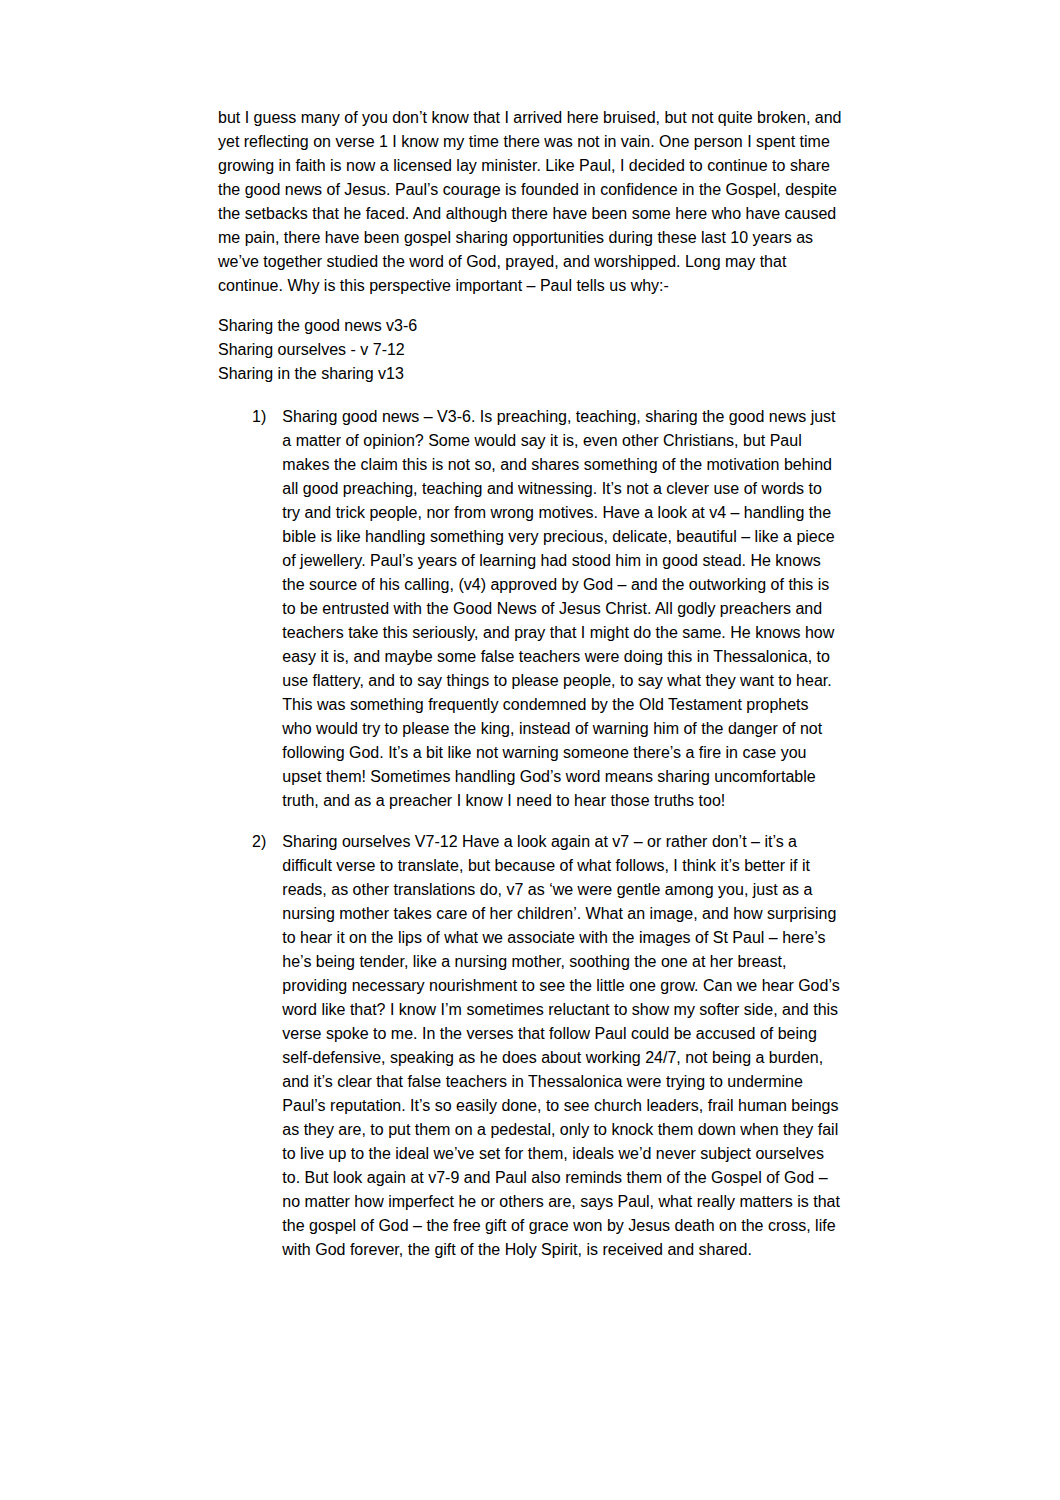but I guess many of you don’t know that I arrived here bruised, but not quite broken, and yet reflecting on verse 1 I know my time there was not in vain. One person I spent time growing in faith is now a licensed lay minister. Like Paul, I decided to continue to share the good news of Jesus. Paul’s courage is founded in confidence in the Gospel, despite the setbacks that he faced. And although there have been some here who have caused me pain, there have been gospel sharing opportunities during these last 10 years as we’ve together studied the word of God, prayed, and worshipped. Long may that continue. Why is this perspective important – Paul tells us why:-
Sharing the good news v3-6
Sharing ourselves - v 7-12
Sharing in the sharing v13
Sharing good news – V3-6. Is preaching, teaching, sharing the good news just a matter of opinion? Some would say it is, even other Christians, but Paul makes the claim this is not so, and shares something of the motivation behind all good preaching, teaching and witnessing. It’s not a clever use of words to try and trick people, nor from wrong motives. Have a look at v4 – handling the bible is like handling something very precious, delicate, beautiful – like a piece of jewellery. Paul’s years of learning had stood him in good stead. He knows the source of his calling, (v4) approved by God – and the outworking of this is to be entrusted with the Good News of Jesus Christ. All godly preachers and teachers take this seriously, and pray that I might do the same. He knows how easy it is, and maybe some false teachers were doing this in Thessalonica, to use flattery, and to say things to please people, to say what they want to hear. This was something frequently condemned by the Old Testament prophets who would try to please the king, instead of warning him of the danger of not following God. It’s a bit like not warning someone there’s a fire in case you upset them! Sometimes handling God’s word means sharing uncomfortable truth, and as a preacher I know I need to hear those truths too!
Sharing ourselves V7-12 Have a look again at v7 – or rather don’t – it’s a difficult verse to translate, but because of what follows, I think it’s better if it reads, as other translations do, v7 as ‘we were gentle among you, just as a nursing mother takes care of her children’. What an image, and how surprising to hear it on the lips of what we associate with the images of St Paul – here’s he’s being tender, like a nursing mother, soothing the one at her breast, providing necessary nourishment to see the little one grow. Can we hear God’s word like that? I know I’m sometimes reluctant to show my softer side, and this verse spoke to me. In the verses that follow Paul could be accused of being self-defensive, speaking as he does about working 24/7, not being a burden, and it’s clear that false teachers in Thessalonica were trying to undermine Paul’s reputation. It’s so easily done, to see church leaders, frail human beings as they are, to put them on a pedestal, only to knock them down when they fail to live up to the ideal we’ve set for them, ideals we’d never subject ourselves to. But look again at v7-9 and Paul also reminds them of the Gospel of God – no matter how imperfect he or others are, says Paul, what really matters is that the gospel of God – the free gift of grace won by Jesus death on the cross, life with God forever, the gift of the Holy Spirit, is received and shared.